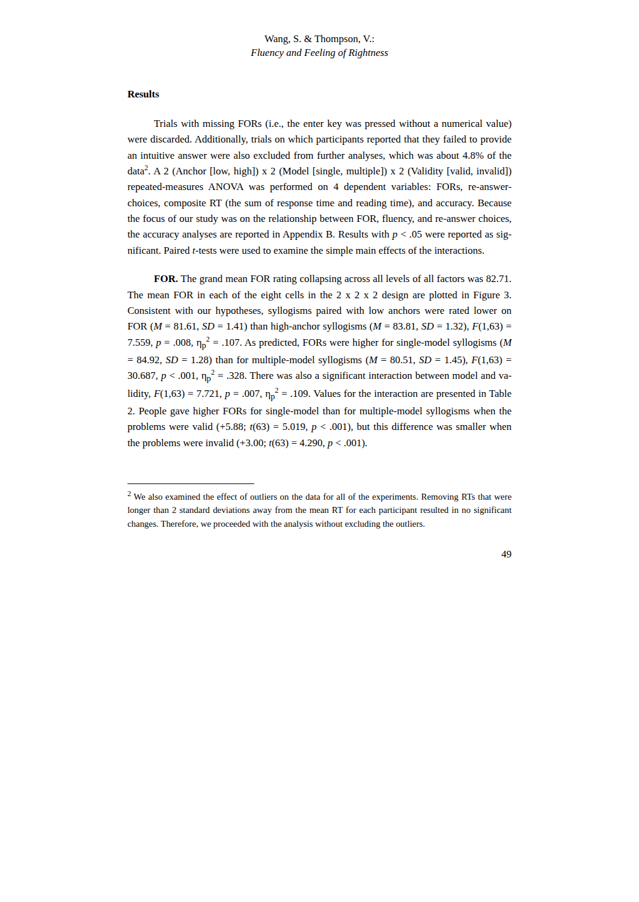Wang, S. & Thompson, V.:
Fluency and Feeling of Rightness
Results
Trials with missing FORs (i.e., the enter key was pressed without a numerical value) were discarded. Additionally, trials on which participants reported that they failed to provide an intuitive answer were also excluded from further analyses, which was about 4.8% of the data2. A 2 (Anchor [low, high]) x 2 (Model [single, multiple]) x 2 (Validity [valid, invalid]) repeated-measures ANOVA was performed on 4 dependent variables: FORs, re-answer-choices, composite RT (the sum of response time and reading time), and accuracy. Because the focus of our study was on the relationship between FOR, fluency, and re-answer choices, the accuracy analyses are reported in Appendix B. Results with p < .05 were reported as significant. Paired t-tests were used to examine the simple main effects of the interactions.
FOR. The grand mean FOR rating collapsing across all levels of all factors was 82.71. The mean FOR in each of the eight cells in the 2 x 2 x 2 design are plotted in Figure 3. Consistent with our hypotheses, syllogisms paired with low anchors were rated lower on FOR (M = 81.61, SD = 1.41) than high-anchor syllogisms (M = 83.81, SD = 1.32), F(1,63) = 7.559, p = .008, ηp2 = .107. As predicted, FORs were higher for single-model syllogisms (M = 84.92, SD = 1.28) than for multiple-model syllogisms (M = 80.51, SD = 1.45), F(1,63) = 30.687, p < .001, ηp2 = .328. There was also a significant interaction between model and validity, F(1,63) = 7.721, p = .007, ηp2 = .109. Values for the interaction are presented in Table 2. People gave higher FORs for single-model than for multiple-model syllogisms when the problems were valid (+5.88; t(63) = 5.019, p < .001), but this difference was smaller when the problems were invalid (+3.00; t(63) = 4.290, p < .001).
2 We also examined the effect of outliers on the data for all of the experiments. Removing RTs that were longer than 2 standard deviations away from the mean RT for each participant resulted in no significant changes. Therefore, we proceeded with the analysis without excluding the outliers.
49